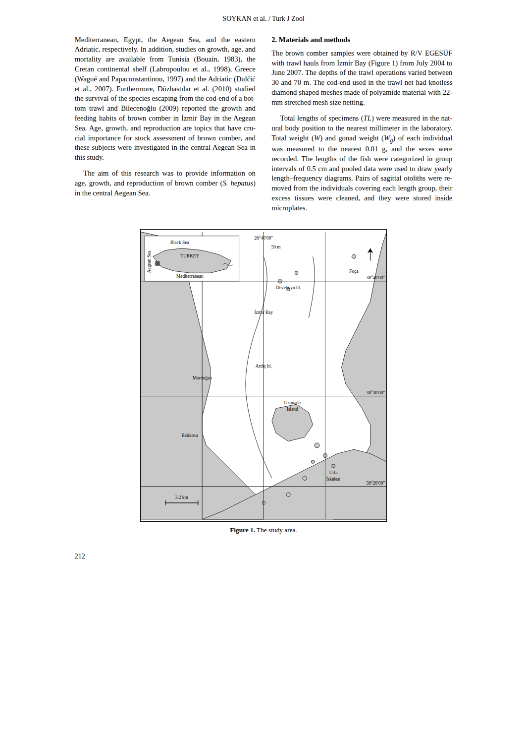SOYKAN et al. / Turk J Zool
Mediterranean, Egypt, the Aegean Sea, and the eastern Adriatic, respectively. In addition, studies on growth, age, and mortality are available from Tunisia (Bouain, 1983), the Cretan continental shelf (Labropoulou et al., 1998), Greece (Wagué and Papaconstantinou, 1997) and the Adriatic (Dulčić et al., 2007). Furthermore, Düzbastılar et al. (2010) studied the survival of the species escaping from the cod-end of a bottom trawl and Bilecenoğlu (2009) reported the growth and feeding habits of brown comber in İzmir Bay in the Aegean Sea. Age, growth, and reproduction are topics that have crucial importance for stock assessment of brown comber, and these subjects were investigated in the central Aegean Sea in this study.
The aim of this research was to provide information on age, growth, and reproduction of brown comber (S. hepatus) in the central Aegean Sea.
2. Materials and methods
The brown comber samples were obtained by R/V EGESÜF with trawl hauls from İzmir Bay (Figure 1) from July 2004 to June 2007. The depths of the trawl operations varied between 30 and 70 m. The cod-end used in the trawl net had knotless diamond shaped meshes made of polyamide material with 22-mm stretched mesh size netting.
Total lengths of specimens (TL) were measured in the natural body position to the nearest millimeter in the laboratory. Total weight (W) and gonad weight (Wg) of each individual was measured to the nearest 0.01 g, and the sexes were recorded. The lengths of the fish were categorized in group intervals of 0.5 cm and pooled data were used to draw yearly length–frequency diagrams. Pairs of sagittal otoliths were removed from the individuals covering each length group, their excess tissues were cleaned, and they were stored inside microplates.
Black Sea TURKEY Mediterranean Aegean Sea 26°40′00″ 38°40′00″ 38°30′00″ 38°20′00″ 50 m Foça Deveboyu hl. İzmir Bay Ardıç hl. Mordoğan Uzunada Island Balıkova Urla İskelesi 3.2 km
Figure 1. The study area.
212